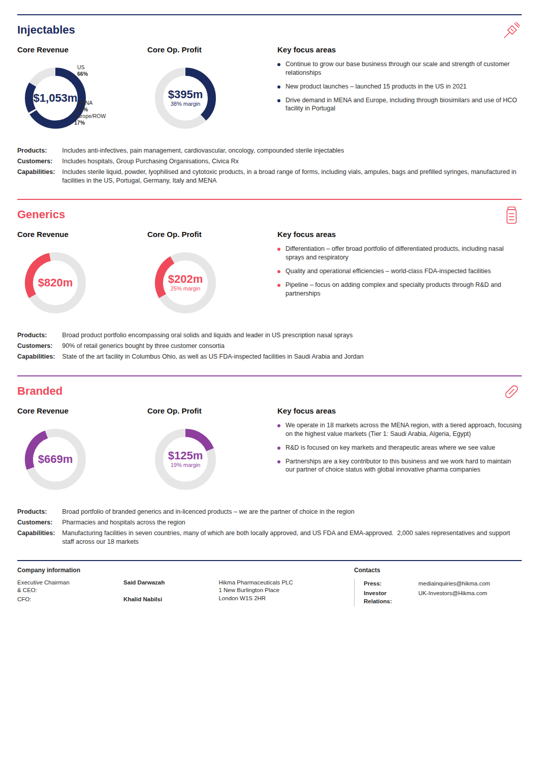Injectables
Core Revenue
$1,053m
US 66%
MENA 17%
Europe/ROW 17%
Core Op. Profit
$395m 38% margin
Key focus areas
Continue to grow our base business through our scale and strength of customer relationships
New product launches – launched 15 products in the US in 2021
Drive demand in MENA and Europe, including through biosimilars and use of HCO facility in Portugal
| Products: | Includes anti-infectives, pain management, cardiovascular, oncology, compounded sterile injectables |
| Customers: | Includes hospitals, Group Purchasing Organisations, Civica Rx |
| Capabilities: | Includes sterile liquid, powder, lyophilised and cytotoxic products, in a broad range of forms, including vials, ampules, bags and prefilled syringes, manufactured in facilities in the US, Portugal, Germany, Italy and MENA |
Generics
Core Revenue
$820m
Core Op. Profit
$202m 25% margin
Key focus areas
Differentiation – offer broad portfolio of differentiated products, including nasal sprays and respiratory
Quality and operational efficiencies – world-class FDA-inspected facilities
Pipeline – focus on adding complex and specialty products through R&D and partnerships
| Products: | Broad product portfolio encompassing oral solids and liquids and leader in US prescription nasal sprays |
| Customers: | 90% of retail generics bought by three customer consortia |
| Capabilities: | State of the art facility in Columbus Ohio, as well as US FDA-inspected facilities in Saudi Arabia and Jordan |
Branded
Core Revenue
$669m
Core Op. Profit
$125m 19% margin
Key focus areas
We operate in 18 markets across the MENA region, with a tiered approach, focusing on the highest value markets (Tier 1: Saudi Arabia, Algeria, Egypt)
R&D is focused on key markets and therapeutic areas where we see value
Partnerships are a key contributor to this business and we work hard to maintain our partner of choice status with global innovative pharma companies
| Products: | Broad portfolio of branded generics and in-licenced products – we are the partner of choice in the region |
| Customers: | Pharmacies and hospitals across the region |
| Capabilities: | Manufacturing facilities in seven countries, many of which are both locally approved, and US FDA and EMA-approved. 2,000 sales representatives and support staff across our 18 markets |
Company information
Executive Chairman
& CEO:
Said Darwazah
Hikma Pharmaceuticals PLC
1 New Burlington Place
London W1S 2HR
CFO:
Khalid Nabilsi
Contacts
| Press: | mediainquiries@hikma.com |
| Investor Relations: | UK-Investors@Hikma.com |